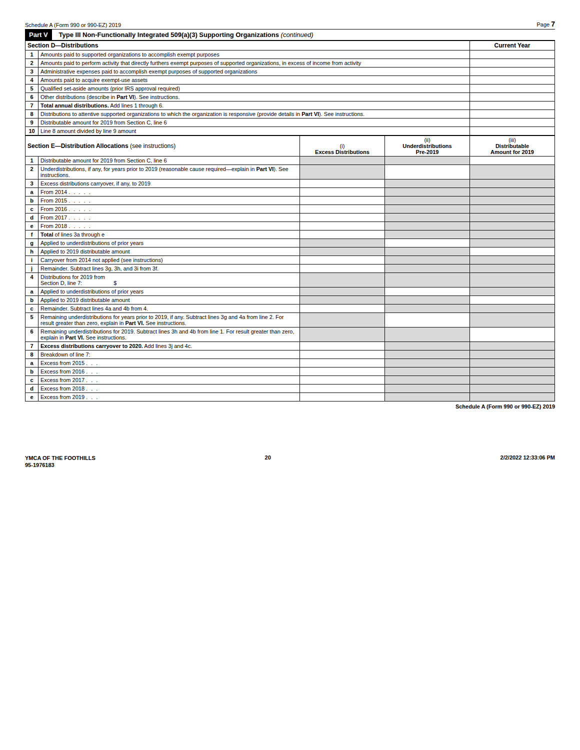Schedule A (Form 990 or 990-EZ) 2019
Page 7
Part V
Type III Non-Functionally Integrated 509(a)(3) Supporting Organizations (continued)
| Section D—Distributions | Current Year |
| 1 | Amounts paid to supported organizations to accomplish exempt purposes | |
| 2 | Amounts paid to perform activity that directly furthers exempt purposes of supported organizations, in excess of income from activity | |
| 3 | Administrative expenses paid to accomplish exempt purposes of supported organizations | |
| 4 | Amounts paid to acquire exempt-use assets | |
| 5 | Qualified set-aside amounts (prior IRS approval required) | |
| 6 | Other distributions (describe in Part VI ). See instructions. | |
| 7 | Total annual distributions. Add lines 1 through 6. | |
| 8 | Distributions to attentive supported organizations to which the organization is responsive (provide details in Part VI ). See instructions. | |
| 9 | Distributable amount for 2019 from Section C, line 6 | |
| 10 | Line 8 amount divided by line 9 amount | |
| Section E—Distribution Allocations (see instructions) | (i) Excess Distributions | (ii) Underdistributions Pre-2019 | (iii) Distributable Amount for 2019 |
| 1 | Distributable amount for 2019 from Section C, line 6 | | | |
| 2 | Underdistributions, if any, for years prior to 2019 (reasonable cause required—explain in Part VI ). See instructions. | | | |
| 3 | Excess distributions carryover, if any, to 2019 | | | |
| a | From 2014 . . . . . | | | |
| b | From 2015 . . . . . | | | |
| c | From 2016 . . . . . | | | |
| d | From 2017 . . . . . | | | |
| e | From 2018 . . . . . | | | |
| f | Total of lines 3a through e | | | |
| g | Applied to underdistributions of prior years | | | |
| h | Applied to 2019 distributable amount | | | |
| i | Carryover from 2014 not applied (see instructions) | | | |
| j | Remainder. Subtract lines 3g, 3h, and 3i from 3f. | | | |
| 4 | Distributions for 2019 from Section D, line 7: $ | | | |
| a | Applied to underdistributions of prior years | | | |
| b | Applied to 2019 distributable amount | | | |
| c | Remainder. Subtract lines 4a and 4b from 4. | | | |
| 5 | Remaining underdistributions for years prior to 2019, if any. Subtract lines 3g and 4a from line 2. For result greater than zero, explain in Part VI. See instructions. | | | |
| 6 | Remaining underdistributions for 2019. Subtract lines 3h and 4b from line 1. For result greater than zero, explain in Part VI. See instructions. | | | |
| 7 | Excess distributions carryover to 2020. Add lines 3j and 4c. | | | |
| 8 | Breakdown of line 7: | | | |
| a | Excess from 2015 . . . | | | |
| b | Excess from 2016 . . . | | | |
| c | Excess from 2017 . . . | | | |
| d | Excess from 2018 . . . | | | |
| e | Excess from 2019 . . . | | | |
Schedule A (Form 990 or 990-EZ) 2019
YMCA OF THE FOOTHILLS
95-1976183
20
2/2/2022 12:33:06 PM